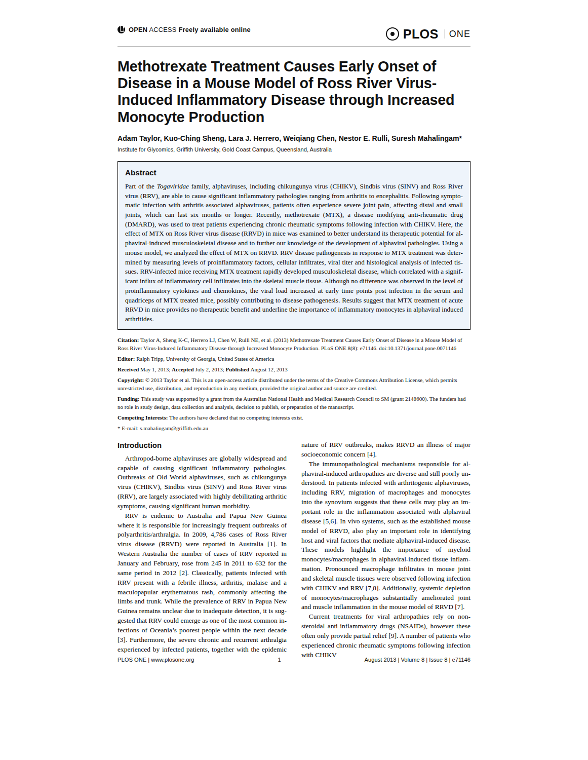OPEN ACCESS Freely available online
PLOS ONE
Methotrexate Treatment Causes Early Onset of Disease in a Mouse Model of Ross River Virus-Induced Inflammatory Disease through Increased Monocyte Production
Adam Taylor, Kuo-Ching Sheng, Lara J. Herrero, Weiqiang Chen, Nestor E. Rulli, Suresh Mahalingam*
Institute for Glycomics, Griffith University, Gold Coast Campus, Queensland, Australia
Abstract
Part of the Togaviridae family, alphaviruses, including chikungunya virus (CHIKV), Sindbis virus (SINV) and Ross River virus (RRV), are able to cause significant inflammatory pathologies ranging from arthritis to encephalitis. Following symptomatic infection with arthritis-associated alphaviruses, patients often experience severe joint pain, affecting distal and small joints, which can last six months or longer. Recently, methotrexate (MTX), a disease modifying anti-rheumatic drug (DMARD), was used to treat patients experiencing chronic rheumatic symptoms following infection with CHIKV. Here, the effect of MTX on Ross River virus disease (RRVD) in mice was examined to better understand its therapeutic potential for alphaviral-induced musculoskeletal disease and to further our knowledge of the development of alphaviral pathologies. Using a mouse model, we analyzed the effect of MTX on RRVD. RRV disease pathogenesis in response to MTX treatment was determined by measuring levels of proinflammatory factors, cellular infiltrates, viral titer and histological analysis of infected tissues. RRV-infected mice receiving MTX treatment rapidly developed musculoskeletal disease, which correlated with a significant influx of inflammatory cell infiltrates into the skeletal muscle tissue. Although no difference was observed in the level of proinflammatory cytokines and chemokines, the viral load increased at early time points post infection in the serum and quadriceps of MTX treated mice, possibly contributing to disease pathogenesis. Results suggest that MTX treatment of acute RRVD in mice provides no therapeutic benefit and underline the importance of inflammatory monocytes in alphaviral induced arthritides.
Citation: Taylor A, Sheng K-C, Herrero LJ, Chen W, Rulli NE, et al. (2013) Methotrexate Treatment Causes Early Onset of Disease in a Mouse Model of Ross River Virus-Induced Inflammatory Disease through Increased Monocyte Production. PLoS ONE 8(8): e71146. doi:10.1371/journal.pone.0071146
Editor: Ralph Tripp, University of Georgia, United States of America
Received May 1, 2013; Accepted July 2, 2013; Published August 12, 2013
Copyright: © 2013 Taylor et al. This is an open-access article distributed under the terms of the Creative Commons Attribution License, which permits unrestricted use, distribution, and reproduction in any medium, provided the original author and source are credited.
Funding: This study was supported by a grant from the Australian National Health and Medical Research Council to SM (grant 2148600). The funders had no role in study design, data collection and analysis, decision to publish, or preparation of the manuscript.
Competing Interests: The authors have declared that no competing interests exist.
* E-mail: s.mahalingam@griffith.edu.au
Introduction
Arthropod-borne alphaviruses are globally widespread and capable of causing significant inflammatory pathologies. Outbreaks of Old World alphaviruses, such as chikungunya virus (CHIKV), Sindbis virus (SINV) and Ross River virus (RRV), are largely associated with highly debilitating arthritic symptoms, causing significant human morbidity.
RRV is endemic to Australia and Papua New Guinea where it is responsible for increasingly frequent outbreaks of polyarthritis/arthralgia. In 2009, 4,786 cases of Ross River virus disease (RRVD) were reported in Australia [1]. In Western Australia the number of cases of RRV reported in January and February, rose from 245 in 2011 to 632 for the same period in 2012 [2]. Classically, patients infected with RRV present with a febrile illness, arthritis, malaise and a maculopapular erythematous rash, commonly affecting the limbs and trunk. While the prevalence of RRV in Papua New Guinea remains unclear due to inadequate detection, it is suggested that RRV could emerge as one of the most common infections of Oceania’s poorest people within the next decade [3]. Furthermore, the severe chronic and recurrent arthralgia experienced by infected patients, together with the epidemic nature of RRV outbreaks, makes RRVD an illness of major socioeconomic concern [4].
The immunopathological mechanisms responsible for alphaviral-induced arthropathies are diverse and still poorly understood. In patients infected with arthritogenic alphaviruses, including RRV, migration of macrophages and monocytes into the synovium suggests that these cells may play an important role in the inflammation associated with alphaviral disease [5,6]. In vivo systems, such as the established mouse model of RRVD, also play an important role in identifying host and viral factors that mediate alphaviral-induced disease. These models highlight the importance of myeloid monocytes/macrophages in alphaviral-induced tissue inflammation. Pronounced macrophage infiltrates in mouse joint and skeletal muscle tissues were observed following infection with CHIKV and RRV [7,8]. Additionally, systemic depletion of monocytes/macrophages substantially ameliorated joint and muscle inflammation in the mouse model of RRVD [7].
Current treatments for viral arthropathies rely on non-steroidal anti-inflammatory drugs (NSAIDs), however these often only provide partial relief [9]. A number of patients who experienced chronic rheumatic symptoms following infection with CHIKV
PLOS ONE | www.plosone.org
1
August 2013 | Volume 8 | Issue 8 | e71146